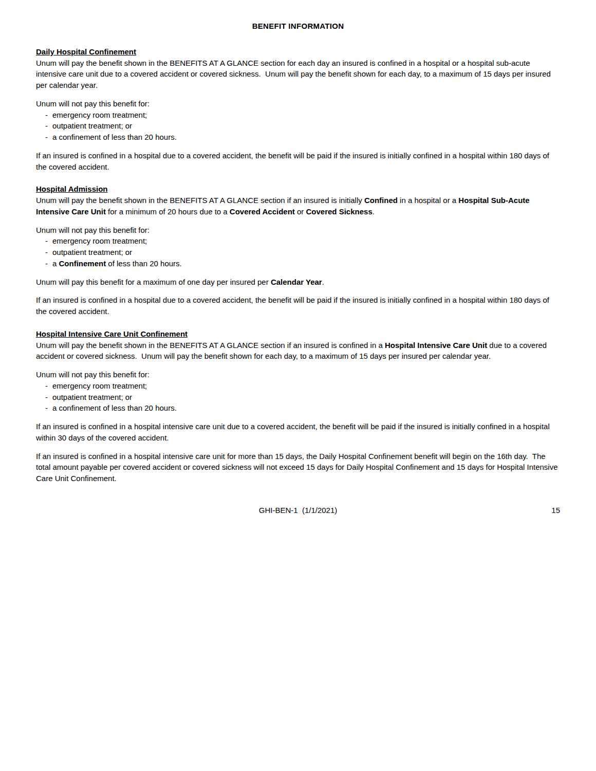BENEFIT INFORMATION
Daily Hospital Confinement
Unum will pay the benefit shown in the BENEFITS AT A GLANCE section for each day an insured is confined in a hospital or a hospital sub-acute intensive care unit due to a covered accident or covered sickness. Unum will pay the benefit shown for each day, to a maximum of 15 days per insured per calendar year.
Unum will not pay this benefit for:
emergency room treatment;
outpatient treatment; or
a confinement of less than 20 hours.
If an insured is confined in a hospital due to a covered accident, the benefit will be paid if the insured is initially confined in a hospital within 180 days of the covered accident.
Hospital Admission
Unum will pay the benefit shown in the BENEFITS AT A GLANCE section if an insured is initially Confined in a hospital or a Hospital Sub-Acute Intensive Care Unit for a minimum of 20 hours due to a Covered Accident or Covered Sickness.
Unum will not pay this benefit for:
emergency room treatment;
outpatient treatment; or
a Confinement of less than 20 hours.
Unum will pay this benefit for a maximum of one day per insured per Calendar Year.
If an insured is confined in a hospital due to a covered accident, the benefit will be paid if the insured is initially confined in a hospital within 180 days of the covered accident.
Hospital Intensive Care Unit Confinement
Unum will pay the benefit shown in the BENEFITS AT A GLANCE section if an insured is confined in a Hospital Intensive Care Unit due to a covered accident or covered sickness. Unum will pay the benefit shown for each day, to a maximum of 15 days per insured per calendar year.
Unum will not pay this benefit for:
emergency room treatment;
outpatient treatment; or
a confinement of less than 20 hours.
If an insured is confined in a hospital intensive care unit due to a covered accident, the benefit will be paid if the insured is initially confined in a hospital within 30 days of the covered accident.
If an insured is confined in a hospital intensive care unit for more than 15 days, the Daily Hospital Confinement benefit will begin on the 16th day. The total amount payable per covered accident or covered sickness will not exceed 15 days for Daily Hospital Confinement and 15 days for Hospital Intensive Care Unit Confinement.
GHI-BEN-1 (1/1/2021) 15